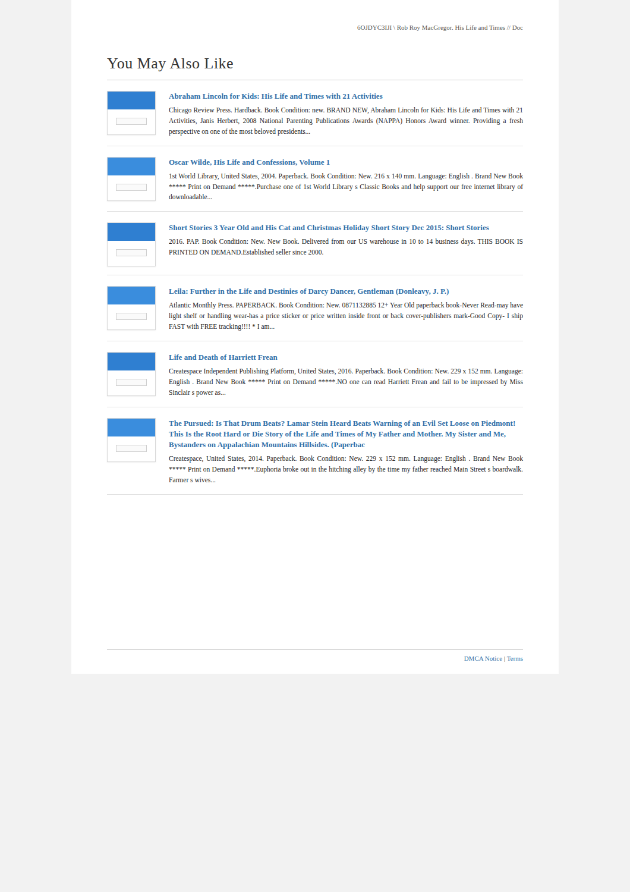6OJDYC3IJI \ Rob Roy MacGregor. His Life and Times // Doc
You May Also Like
Abraham Lincoln for Kids: His Life and Times with 21 Activities
Chicago Review Press. Hardback. Book Condition: new. BRAND NEW, Abraham Lincoln for Kids: His Life and Times with 21 Activities, Janis Herbert, 2008 National Parenting Publications Awards (NAPPA) Honors Award winner. Providing a fresh perspective on one of the most beloved presidents...
Oscar Wilde, His Life and Confessions, Volume 1
1st World Library, United States, 2004. Paperback. Book Condition: New. 216 x 140 mm. Language: English . Brand New Book ***** Print on Demand *****.Purchase one of 1st World Library s Classic Books and help support our free internet library of downloadable...
Short Stories 3 Year Old and His Cat and Christmas Holiday Short Story Dec 2015: Short Stories
2016. PAP. Book Condition: New. New Book. Delivered from our US warehouse in 10 to 14 business days. THIS BOOK IS PRINTED ON DEMAND.Established seller since 2000.
Leila: Further in the Life and Destinies of Darcy Dancer, Gentleman (Donleavy, J. P.)
Atlantic Monthly Press. PAPERBACK. Book Condition: New. 0871132885 12+ Year Old paperback book-Never Read-may have light shelf or handling wear-has a price sticker or price written inside front or back cover-publishers mark-Good Copy- I ship FAST with FREE tracking!!!! * I am...
Life and Death of Harriett Frean
Createspace Independent Publishing Platform, United States, 2016. Paperback. Book Condition: New. 229 x 152 mm. Language: English . Brand New Book ***** Print on Demand *****.NO one can read Harriett Frean and fail to be impressed by Miss Sinclair s power as...
The Pursued: Is That Drum Beats? Lamar Stein Heard Beats Warning of an Evil Set Loose on Piedmont! This Is the Root Hard or Die Story of the Life and Times of My Father and Mother. My Sister and Me, Bystanders on Appalachian Mountains Hillsides. (Paperbac
Createspace, United States, 2014. Paperback. Book Condition: New. 229 x 152 mm. Language: English . Brand New Book ***** Print on Demand *****.Euphoria broke out in the hitching alley by the time my father reached Main Street s boardwalk. Farmer s wives...
DMCA Notice | Terms